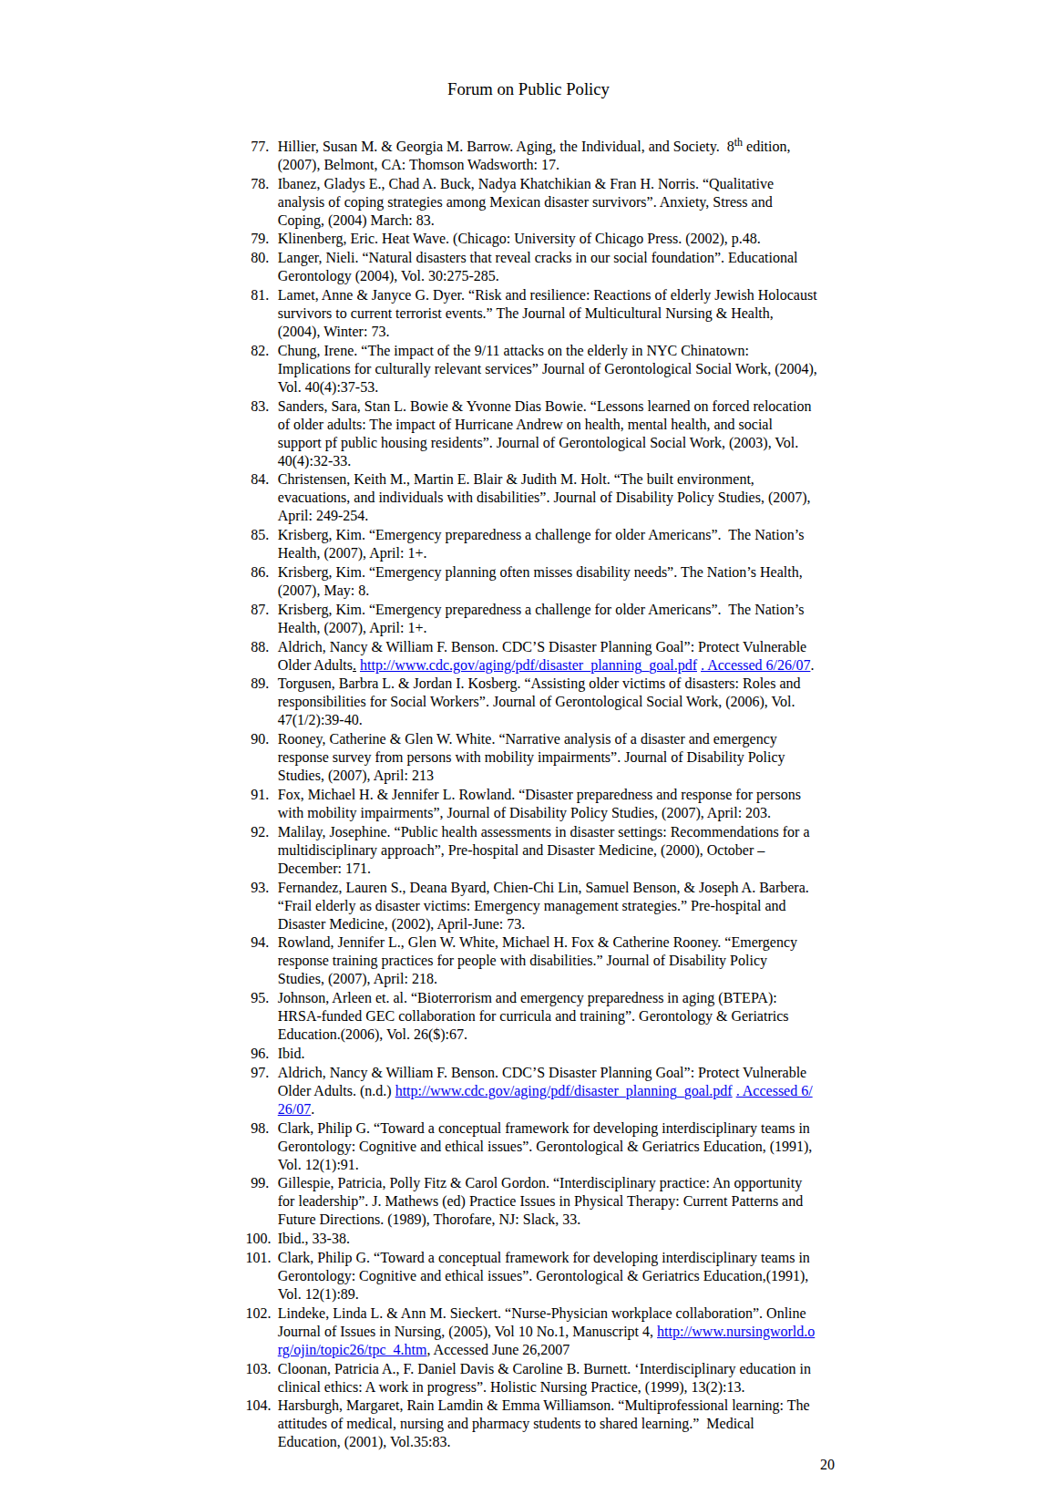Forum on Public Policy
77. Hillier, Susan M. & Georgia M. Barrow. Aging, the Individual, and Society. 8th edition, (2007), Belmont, CA: Thomson Wadsworth: 17.
78. Ibanez, Gladys E., Chad A. Buck, Nadya Khatchikian & Fran H. Norris. “Qualitative analysis of coping strategies among Mexican disaster survivors”. Anxiety, Stress and Coping, (2004) March: 83.
79. Klinenberg, Eric. Heat Wave. (Chicago: University of Chicago Press. (2002), p.48.
80. Langer, Nieli. “Natural disasters that reveal cracks in our social foundation”. Educational Gerontology (2004), Vol. 30:275-285.
81. Lamet, Anne & Janyce G. Dyer. “Risk and resilience: Reactions of elderly Jewish Holocaust survivors to current terrorist events.” The Journal of Multicultural Nursing & Health, (2004), Winter: 73.
82. Chung, Irene. “The impact of the 9/11 attacks on the elderly in NYC Chinatown: Implications for culturally relevant services” Journal of Gerontological Social Work, (2004), Vol. 40(4):37-53.
83. Sanders, Sara, Stan L. Bowie & Yvonne Dias Bowie. “Lessons learned on forced relocation of older adults: The impact of Hurricane Andrew on health, mental health, and social support pf public housing residents”. Journal of Gerontological Social Work, (2003), Vol. 40(4):32-33.
84. Christensen, Keith M., Martin E. Blair & Judith M. Holt. “The built environment, evacuations, and individuals with disabilities”. Journal of Disability Policy Studies, (2007), April: 249-254.
85. Krisberg, Kim. “Emergency preparedness a challenge for older Americans”. The Nation’s Health, (2007), April: 1+.
86. Krisberg, Kim. “Emergency planning often misses disability needs”. The Nation’s Health, (2007), May: 8.
87. Krisberg, Kim. “Emergency preparedness a challenge for older Americans”. The Nation’s Health, (2007), April: 1+.
88. Aldrich, Nancy & William F. Benson. CDC’S Disaster Planning Goal”: Protect Vulnerable Older Adults. http://www.cdc.gov/aging/pdf/disaster_planning_goal.pdf . Accessed 6/26/07.
89. Torgusen, Barbra L. & Jordan I. Kosberg. “Assisting older victims of disasters: Roles and responsibilities for Social Workers”. Journal of Gerontological Social Work, (2006), Vol. 47(1/2):39-40.
90. Rooney, Catherine & Glen W. White. “Narrative analysis of a disaster and emergency response survey from persons with mobility impairments”. Journal of Disability Policy Studies, (2007), April: 213
91. Fox, Michael H. & Jennifer L. Rowland. “Disaster preparedness and response for persons with mobility impairments”, Journal of Disability Policy Studies, (2007), April: 203.
92. Malilay, Josephine. “Public health assessments in disaster settings: Recommendations for a multidisciplinary approach”, Pre-hospital and Disaster Medicine, (2000), October – December: 171.
93. Fernandez, Lauren S., Deana Byard, Chien-Chi Lin, Samuel Benson, & Joseph A. Barbera. “Frail elderly as disaster victims: Emergency management strategies.” Pre-hospital and Disaster Medicine, (2002), April-June: 73.
94. Rowland, Jennifer L., Glen W. White, Michael H. Fox & Catherine Rooney. “Emergency response training practices for people with disabilities.” Journal of Disability Policy Studies, (2007), April: 218.
95. Johnson, Arleen et. al. “Bioterrorism and emergency preparedness in aging (BTEPA): HRSA-funded GEC collaboration for curricula and training”. Gerontology & Geriatrics Education.(2006), Vol. 26($):67.
96. Ibid.
97. Aldrich, Nancy & William F. Benson. CDC’S Disaster Planning Goal”: Protect Vulnerable Older Adults. (n.d.) http://www.cdc.gov/aging/pdf/disaster_planning_goal.pdf . Accessed 6/26/07.
98. Clark, Philip G. “Toward a conceptual framework for developing interdisciplinary teams in Gerontology: Cognitive and ethical issues”. Gerontological & Geriatrics Education, (1991), Vol. 12(1):91.
99. Gillespie, Patricia, Polly Fitz & Carol Gordon. “Interdisciplinary practice: An opportunity for leadership”. J. Mathews (ed) Practice Issues in Physical Therapy: Current Patterns and Future Directions. (1989), Thorofare, NJ: Slack, 33.
100. Ibid., 33-38.
101. Clark, Philip G. “Toward a conceptual framework for developing interdisciplinary teams in Gerontology: Cognitive and ethical issues”. Gerontological & Geriatrics Education,(1991), Vol. 12(1):89.
102. Lindeke, Linda L. & Ann M. Sieckert. “Nurse-Physician workplace collaboration”. Online Journal of Issues in Nursing, (2005), Vol 10 No.1, Manuscript 4, http://www.nursingworld.org/ojin/topic26/tpc_4.htm, Accessed June 26,2007
103. Cloonan, Patricia A., F. Daniel Davis & Caroline B. Burnett. ‘Interdisciplinary education in clinical ethics: A work in progress”. Holistic Nursing Practice, (1999), 13(2):13.
104. Harsburgh, Margaret, Rain Lamdin & Emma Williamson. “Multiprofessional learning: The attitudes of medical, nursing and pharmacy students to shared learning.” Medical Education, (2001), Vol.35:83.
20